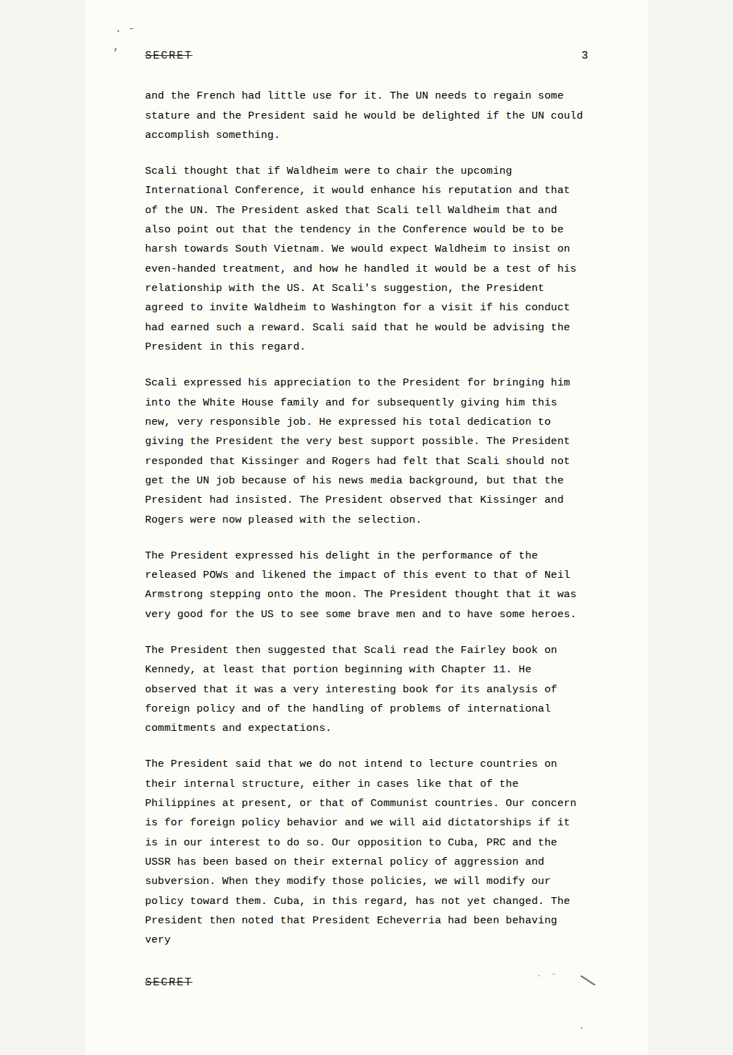. -
,
SECRET
3
and the French had little use for it. The UN needs to regain some stature and the President said he would be delighted if the UN could accomplish something.
Scali thought that if Waldheim were to chair the upcoming International Conference, it would enhance his reputation and that of the UN. The President asked that Scali tell Waldheim that and also point out that the tendency in the Conference would be to be harsh towards South Vietnam. We would expect Waldheim to insist on even-handed treatment, and how he handled it would be a test of his relationship with the US. At Scali's suggestion, the President agreed to invite Waldheim to Washington for a visit if his conduct had earned such a reward. Scali said that he would be advising the President in this regard.
Scali expressed his appreciation to the President for bringing him into the White House family and for subsequently giving him this new, very responsible job. He expressed his total dedication to giving the President the very best support possible. The President responded that Kissinger and Rogers had felt that Scali should not get the UN job because of his news media background, but that the President had insisted. The President observed that Kissinger and Rogers were now pleased with the selection.
The President expressed his delight in the performance of the released POWs and likened the impact of this event to that of Neil Armstrong stepping onto the moon. The President thought that it was very good for the US to see some brave men and to have some heroes.
The President then suggested that Scali read the Fairley book on Kennedy, at least that portion beginning with Chapter 11. He observed that it was a very interesting book for its analysis of foreign policy and of the handling of problems of international commitments and expectations.
The President said that we do not intend to lecture countries on their internal structure, either in cases like that of the Philippines at present, or that of Communist countries. Our concern is for foreign policy behavior and we will aid dictatorships if it is in our interest to do so. Our opposition to Cuba, PRC and the USSR has been based on their external policy of aggression and subversion. When they modify those policies, we will modify our policy toward them. Cuba, in this regard, has not yet changed. The President then noted that President Echeverria had been behaving very
SECRET
. -
\
.